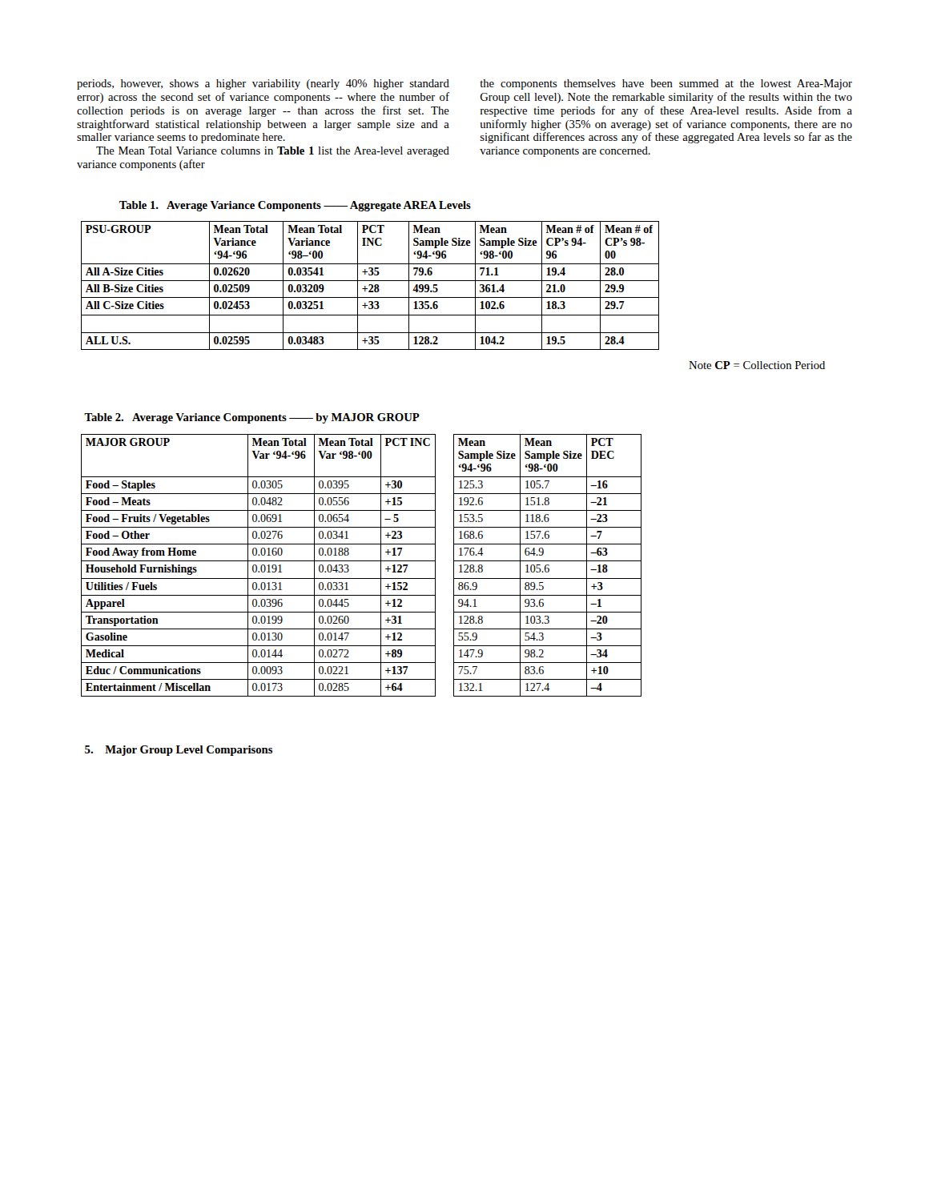periods, however, shows a higher variability (nearly 40% higher standard error) across the second set of variance components -- where the number of collection periods is on average larger -- than across the first set. The straightforward statistical relationship between a larger sample size and a smaller variance seems to predominate here.
The Mean Total Variance columns in Table 1 list the Area-level averaged variance components (after
the components themselves have been summed at the lowest Area-Major Group cell level). Note the remarkable similarity of the results within the two respective time periods for any of these Area-level results. Aside from a uniformly higher (35% on average) set of variance components, there are no significant differences across any of these aggregated Area levels so far as the variance components are concerned.
Table 1. Average Variance Components —— Aggregate AREA Levels
| PSU-GROUP | Mean Total Variance ‘94-‘96 | Mean Total Variance ‘98–‘00 | PCT INC | Mean Sample Size ‘94-‘96 | Mean Sample Size ‘98-‘00 | Mean # of CP’s 94-96 | Mean # of CP’s 98-00 |
| --- | --- | --- | --- | --- | --- | --- | --- |
| All A-Size Cities | 0.02620 | 0.03541 | +35 | 79.6 | 71.1 | 19.4 | 28.0 |
| All B-Size Cities | 0.02509 | 0.03209 | +28 | 499.5 | 361.4 | 21.0 | 29.9 |
| All C-Size Cities | 0.02453 | 0.03251 | +33 | 135.6 | 102.6 | 18.3 | 29.7 |
| ALL U.S. | 0.02595 | 0.03483 | +35 | 128.2 | 104.2 | 19.5 | 28.4 |
Note CP = Collection Period
Table 2. Average Variance Components —— by MAJOR GROUP
| MAJOR GROUP | Mean Total Var ‘94-‘96 | Mean Total Var ‘98-‘00 | PCT INC | | Mean Sample Size ‘94-‘96 | Mean Sample Size ‘98-‘00 | PCT DEC |
| --- | --- | --- | --- | --- | --- | --- | --- |
| Food – Staples | 0.0305 | 0.0395 | +30 | | 125.3 | 105.7 | –16 |
| Food – Meats | 0.0482 | 0.0556 | +15 | | 192.6 | 151.8 | –21 |
| Food – Fruits / Vegetables | 0.0691 | 0.0654 | – 5 | | 153.5 | 118.6 | –23 |
| Food – Other | 0.0276 | 0.0341 | +23 | | 168.6 | 157.6 | –7 |
| Food Away from Home | 0.0160 | 0.0188 | +17 | | 176.4 | 64.9 | –63 |
| Household Furnishings | 0.0191 | 0.0433 | +127 | | 128.8 | 105.6 | –18 |
| Utilities / Fuels | 0.0131 | 0.0331 | +152 | | 86.9 | 89.5 | +3 |
| Apparel | 0.0396 | 0.0445 | +12 | | 94.1 | 93.6 | –1 |
| Transportation | 0.0199 | 0.0260 | +31 | | 128.8 | 103.3 | –20 |
| Gasoline | 0.0130 | 0.0147 | +12 | | 55.9 | 54.3 | –3 |
| Medical | 0.0144 | 0.0272 | +89 | | 147.9 | 98.2 | –34 |
| Educ / Communications | 0.0093 | 0.0221 | +137 | | 75.7 | 83.6 | +10 |
| Entertainment / Miscellan | 0.0173 | 0.0285 | +64 | | 132.1 | 127.4 | –4 |
5. Major Group Level Comparisons